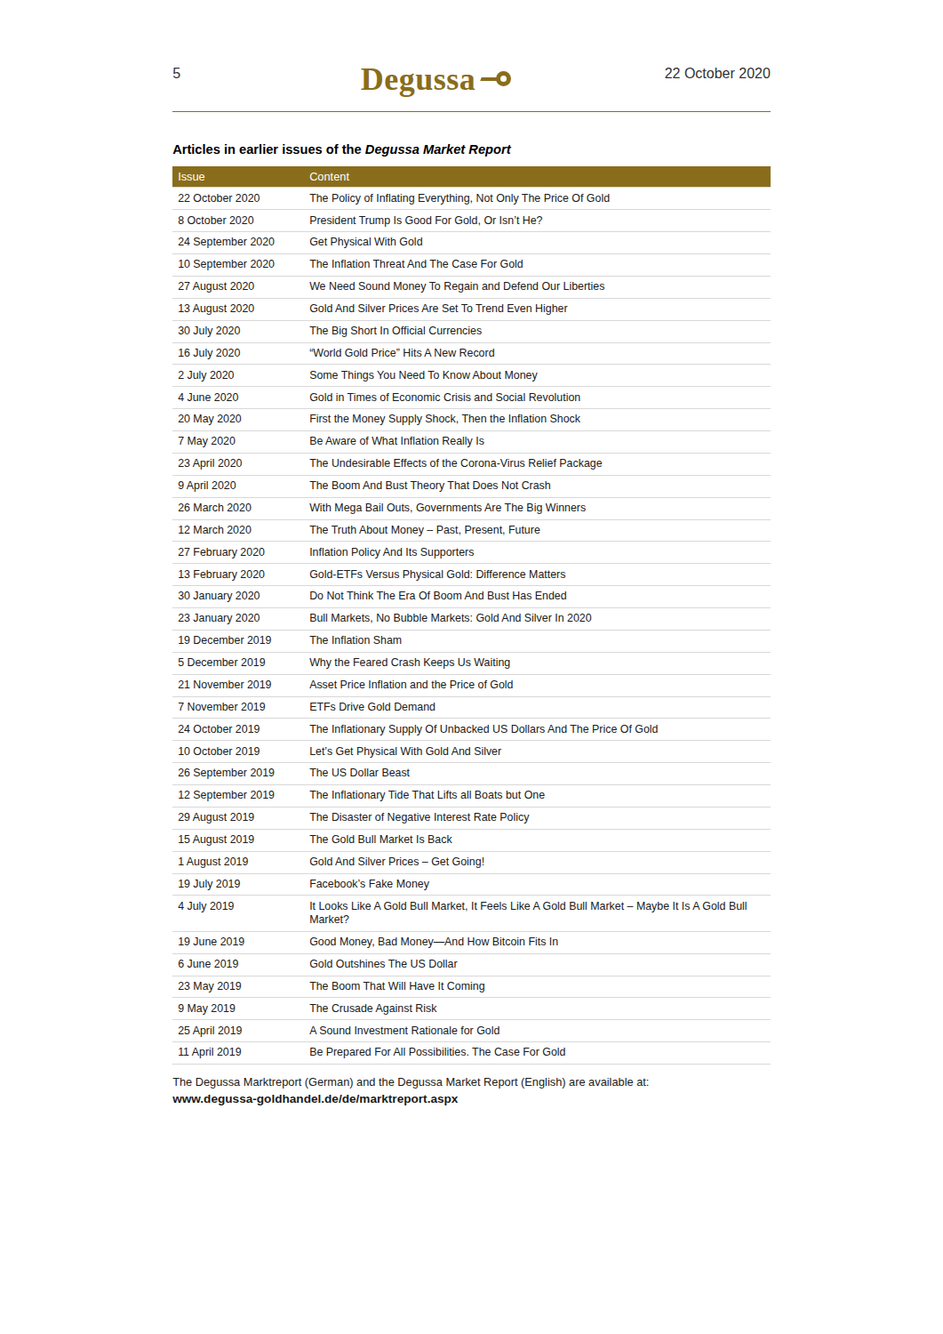5
Degussa
22 October 2020
Articles in earlier issues of the Degussa Market Report
| Issue | Content |
| --- | --- |
| 22 October 2020 | The Policy of Inflating Everything, Not Only The Price Of Gold |
| 8 October 2020 | President Trump Is Good For Gold, Or Isn’t He? |
| 24 September 2020 | Get Physical With Gold |
| 10 September 2020 | The Inflation Threat And The Case For Gold |
| 27 August 2020 | We Need Sound Money To Regain and Defend Our Liberties |
| 13 August 2020 | Gold And Silver Prices Are Set To Trend Even Higher |
| 30 July 2020 | The Big Short In Official Currencies |
| 16 July 2020 | “World Gold Price” Hits A New Record |
| 2 July 2020 | Some Things You Need To Know About Money |
| 4 June 2020 | Gold in Times of Economic Crisis and Social Revolution |
| 20 May 2020 | First the Money Supply Shock, Then the Inflation Shock |
| 7 May 2020 | Be Aware of What Inflation Really Is |
| 23 April 2020 | The Undesirable Effects of the Corona-Virus Relief Package |
| 9 April 2020 | The Boom And Bust Theory That Does Not Crash |
| 26 March 2020 | With Mega Bail Outs, Governments Are The Big Winners |
| 12 March 2020 | The Truth About Money – Past, Present, Future |
| 27 February 2020 | Inflation Policy And Its Supporters |
| 13 February 2020 | Gold-ETFs Versus Physical Gold: Difference Matters |
| 30 January 2020 | Do Not Think The Era Of Boom And Bust Has Ended |
| 23 January 2020 | Bull Markets, No Bubble Markets: Gold And Silver In 2020 |
| 19 December 2019 | The Inflation Sham |
| 5 December 2019 | Why the Feared Crash Keeps Us Waiting |
| 21 November 2019 | Asset Price Inflation and the Price of Gold |
| 7 November 2019 | ETFs Drive Gold Demand |
| 24 October 2019 | The Inflationary Supply Of Unbacked US Dollars And The Price Of Gold |
| 10 October 2019 | Let’s Get Physical With Gold And Silver |
| 26 September 2019 | The US Dollar Beast |
| 12 September 2019 | The Inflationary Tide That Lifts all Boats but One |
| 29 August 2019 | The Disaster of Negative Interest Rate Policy |
| 15 August 2019 | The Gold Bull Market Is Back |
| 1 August 2019 | Gold And Silver Prices – Get Going! |
| 19 July 2019 | Facebook’s Fake Money |
| 4 July 2019 | It Looks Like A Gold Bull Market, It Feels Like A Gold Bull Market – Maybe It Is A Gold Bull Market? |
| 19 June 2019 | Good Money, Bad Money—And How Bitcoin Fits In |
| 6 June 2019 | Gold Outshines The US Dollar |
| 23 May 2019 | The Boom That Will Have It Coming |
| 9 May 2019 | The Crusade Against Risk |
| 25 April 2019 | A Sound Investment Rationale for Gold |
| 11 April 2019 | Be Prepared For All Possibilities. The Case For Gold |
The Degussa Marktreport (German) and the Degussa Market Report (English) are available at: www.degussa-goldhandel.de/de/marktreport.aspx